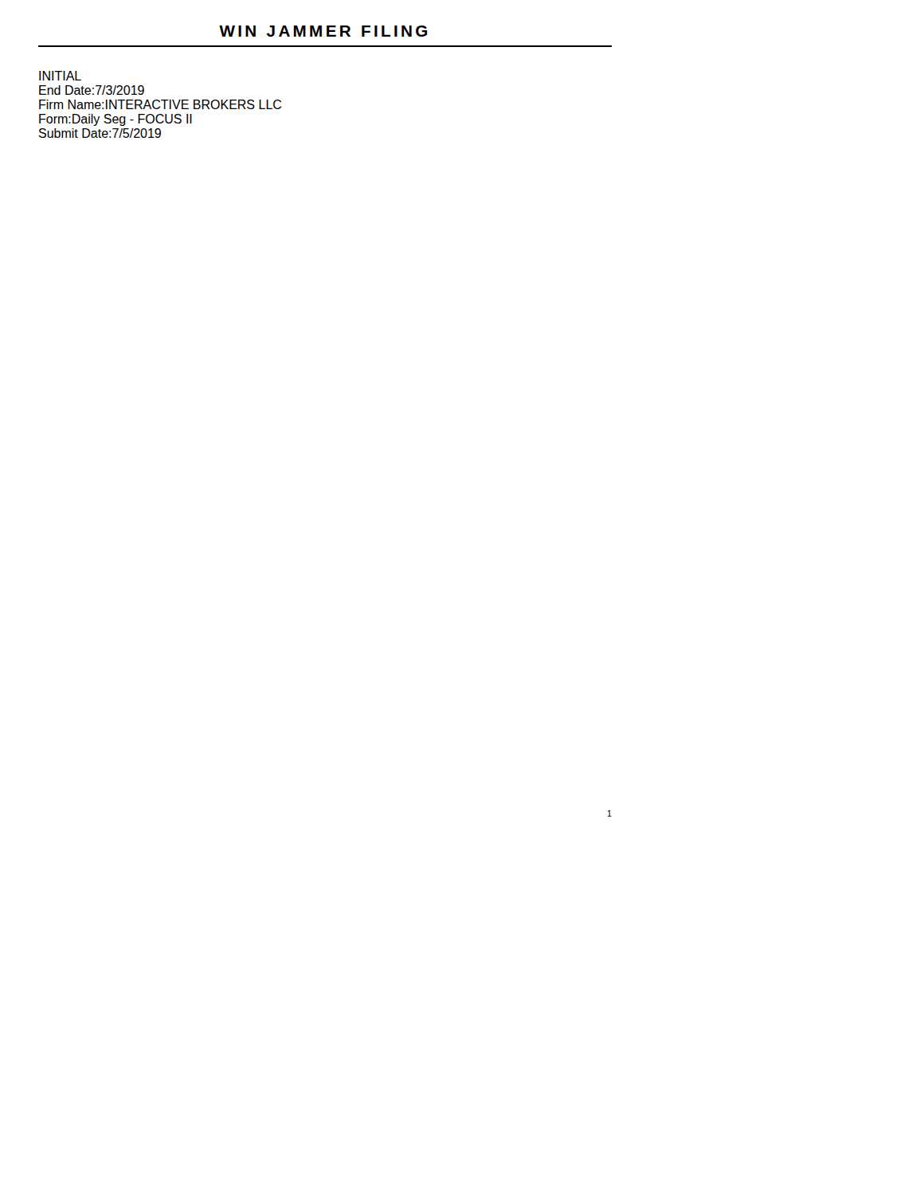WIN JAMMER FILING
INITIAL
End Date:7/3/2019
Firm Name:INTERACTIVE BROKERS LLC
Form:Daily Seg - FOCUS II
Submit Date:7/5/2019
1